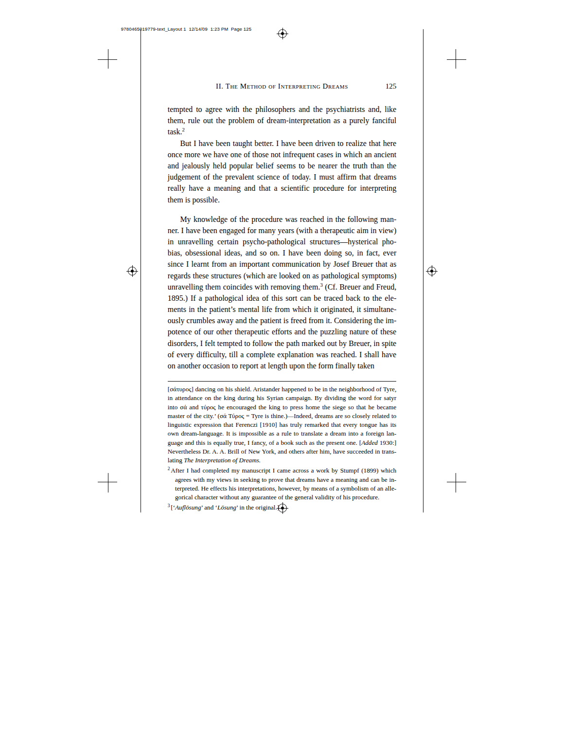9780465019779-text_Layout 1 12/14/09 1:23 PM Page 125
II. The Method of Interpreting Dreams 125
tempted to agree with the philosophers and the psychiatrists and, like them, rule out the problem of dream-interpretation as a purely fanciful task.2
But I have been taught better. I have been driven to realize that here once more we have one of those not infrequent cases in which an ancient and jealously held popular belief seems to be nearer the truth than the judgement of the prevalent science of today. I must affirm that dreams really have a meaning and that a scientific procedure for interpreting them is possible.
My knowledge of the procedure was reached in the following manner. I have been engaged for many years (with a therapeutic aim in view) in unravelling certain psycho-pathological structures—hysterical phobias, obsessional ideas, and so on. I have been doing so, in fact, ever since I learnt from an important communication by Josef Breuer that as regards these structures (which are looked on as pathological symptoms) unravelling them coincides with removing them.3 (Cf. Breuer and Freud, 1895.) If a pathological idea of this sort can be traced back to the elements in the patient’s mental life from which it originated, it simultaneously crumbles away and the patient is freed from it. Considering the impotence of our other therapeutic efforts and the puzzling nature of these disorders, I felt tempted to follow the path marked out by Breuer, in spite of every difficulty, till a complete explanation was reached. I shall have on another occasion to report at length upon the form finally taken
[σάτυρος] dancing on his shield. Aristander happened to be in the neighborhood of Tyre, in attendance on the king during his Syrian campaign. By dividing the word for satyr into σά and τύρος he encouraged the king to press home the siege so that he became master of the city.’ (σά Τύρος = Tyre is thine.)—Indeed, dreams are so closely related to linguistic expression that Ferenczi [1910] has truly remarked that every tongue has its own dream-language. It is impossible as a rule to translate a dream into a foreign language and this is equally true, I fancy, of a book such as the present one. [Added 1930:] Nevertheless Dr. A. A. Brill of New York, and others after him, have succeeded in translating The Interpretation of Dreams.
2 After I had completed my manuscript I came across a work by Stumpf (1899) which agrees with my views in seeking to prove that dreams have a meaning and can be interpreted. He effects his interpretations, however, by means of a symbolism of an allegorical character without any guarantee of the general validity of his procedure.
3[‘Auflösung’ and ‘Lösung’ in the original.]